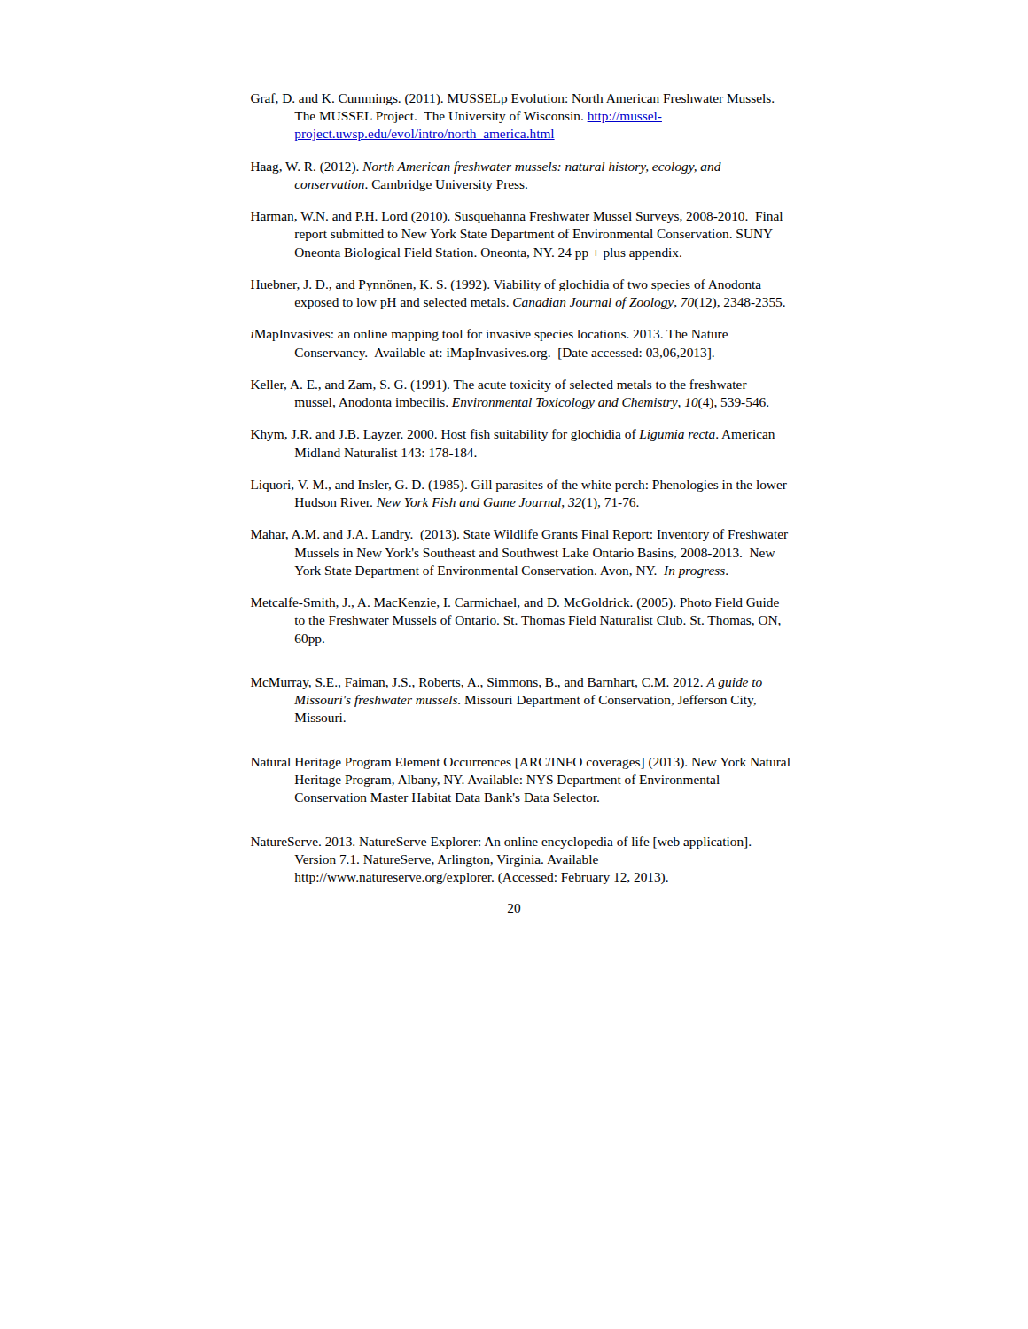Graf, D. and K. Cummings. (2011). MUSSELp Evolution: North American Freshwater Mussels. The MUSSEL Project. The University of Wisconsin. http://mussel-project.uwsp.edu/evol/intro/north_america.html
Haag, W. R. (2012). North American freshwater mussels: natural history, ecology, and conservation. Cambridge University Press.
Harman, W.N. and P.H. Lord (2010). Susquehanna Freshwater Mussel Surveys, 2008-2010. Final report submitted to New York State Department of Environmental Conservation. SUNY Oneonta Biological Field Station. Oneonta, NY. 24 pp + plus appendix.
Huebner, J. D., and Pynnönen, K. S. (1992). Viability of glochidia of two species of Anodonta exposed to low pH and selected metals. Canadian Journal of Zoology, 70(12), 2348-2355.
i MapInvasives: an online mapping tool for invasive species locations. 2013. The Nature Conservancy. Available at: iMapInvasives.org. [Date accessed: 03,06,2013].
Keller, A. E., and Zam, S. G. (1991). The acute toxicity of selected metals to the freshwater mussel, Anodonta imbecilis. Environmental Toxicology and Chemistry, 10(4), 539-546.
Khym, J.R. and J.B. Layzer. 2000. Host fish suitability for glochidia of Ligumia recta. American Midland Naturalist 143: 178-184.
Liquori, V. M., and Insler, G. D. (1985). Gill parasites of the white perch: Phenologies in the lower Hudson River. New York Fish and Game Journal, 32(1), 71-76.
Mahar, A.M. and J.A. Landry. (2013). State Wildlife Grants Final Report: Inventory of Freshwater Mussels in New York's Southeast and Southwest Lake Ontario Basins, 2008-2013. New York State Department of Environmental Conservation. Avon, NY. In progress.
Metcalfe-Smith, J., A. MacKenzie, I. Carmichael, and D. McGoldrick. (2005). Photo Field Guide to the Freshwater Mussels of Ontario. St. Thomas Field Naturalist Club. St. Thomas, ON, 60pp.
McMurray, S.E., Faiman, J.S., Roberts, A., Simmons, B., and Barnhart, C.M. 2012. A guide to Missouri's freshwater mussels. Missouri Department of Conservation, Jefferson City, Missouri.
Natural Heritage Program Element Occurrences [ARC/INFO coverages] (2013). New York Natural Heritage Program, Albany, NY. Available: NYS Department of Environmental Conservation Master Habitat Data Bank's Data Selector.
NatureServe. 2013. NatureServe Explorer: An online encyclopedia of life [web application]. Version 7.1. NatureServe, Arlington, Virginia. Available http://www.natureserve.org/explorer. (Accessed: February 12, 2013).
20